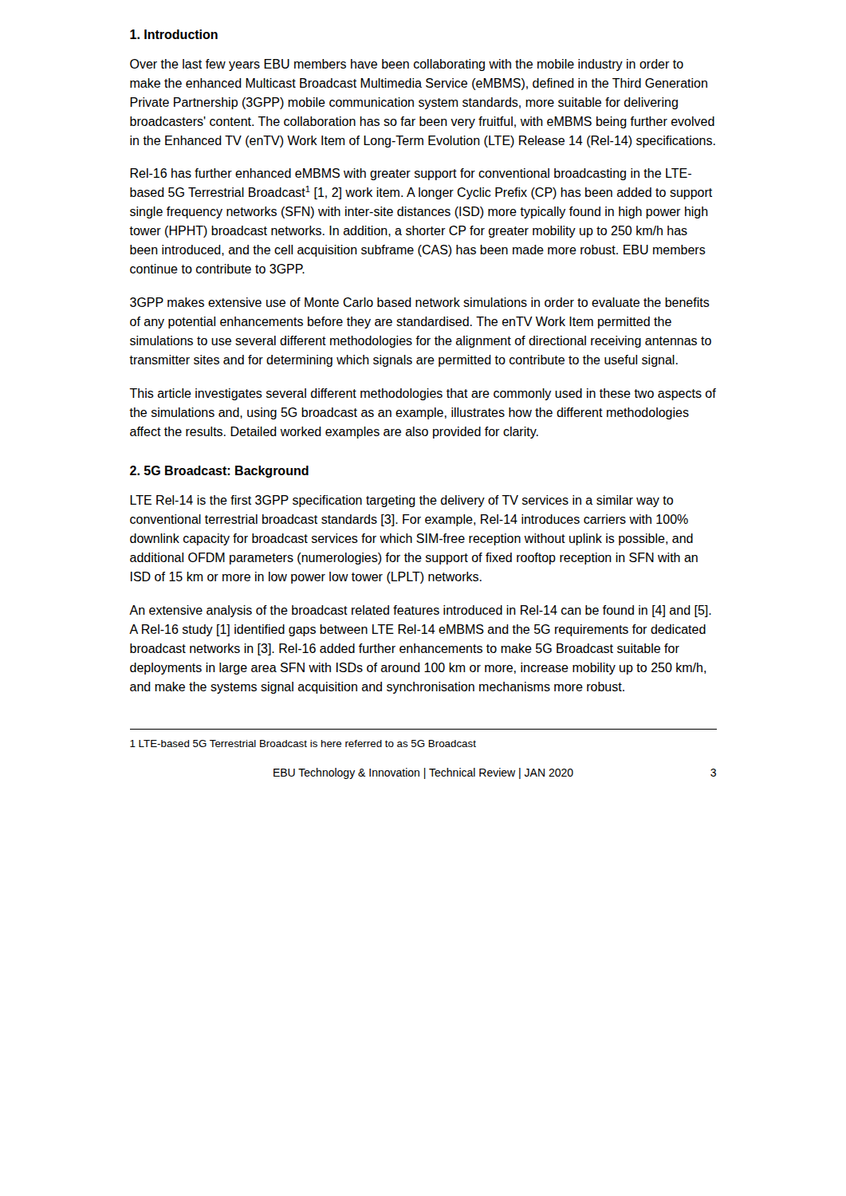1. Introduction
Over the last few years EBU members have been collaborating with the mobile industry in order to make the enhanced Multicast Broadcast Multimedia Service (eMBMS), defined in the Third Generation Private Partnership (3GPP) mobile communication system standards, more suitable for delivering broadcasters' content. The collaboration has so far been very fruitful, with eMBMS being further evolved in the Enhanced TV (enTV) Work Item of Long-Term Evolution (LTE) Release 14 (Rel-14) specifications.
Rel-16 has further enhanced eMBMS with greater support for conventional broadcasting in the LTE-based 5G Terrestrial Broadcast1 [1, 2] work item. A longer Cyclic Prefix (CP) has been added to support single frequency networks (SFN) with inter-site distances (ISD) more typically found in high power high tower (HPHT) broadcast networks. In addition, a shorter CP for greater mobility up to 250 km/h has been introduced, and the cell acquisition subframe (CAS) has been made more robust. EBU members continue to contribute to 3GPP.
3GPP makes extensive use of Monte Carlo based network simulations in order to evaluate the benefits of any potential enhancements before they are standardised. The enTV Work Item permitted the simulations to use several different methodologies for the alignment of directional receiving antennas to transmitter sites and for determining which signals are permitted to contribute to the useful signal.
This article investigates several different methodologies that are commonly used in these two aspects of the simulations and, using 5G broadcast as an example, illustrates how the different methodologies affect the results. Detailed worked examples are also provided for clarity.
2. 5G Broadcast: Background
LTE Rel-14 is the first 3GPP specification targeting the delivery of TV services in a similar way to conventional terrestrial broadcast standards [3]. For example, Rel-14 introduces carriers with 100% downlink capacity for broadcast services for which SIM-free reception without uplink is possible, and additional OFDM parameters (numerologies) for the support of fixed rooftop reception in SFN with an ISD of 15 km or more in low power low tower (LPLT) networks.
An extensive analysis of the broadcast related features introduced in Rel-14 can be found in [4] and [5]. A Rel-16 study [1] identified gaps between LTE Rel-14 eMBMS and the 5G requirements for dedicated broadcast networks in [3]. Rel-16 added further enhancements to make 5G Broadcast suitable for deployments in large area SFN with ISDs of around 100 km or more, increase mobility up to 250 km/h, and make the systems signal acquisition and synchronisation mechanisms more robust.
1 LTE-based 5G Terrestrial Broadcast is here referred to as 5G Broadcast
EBU Technology & Innovation | Technical Review | JAN 2020 3